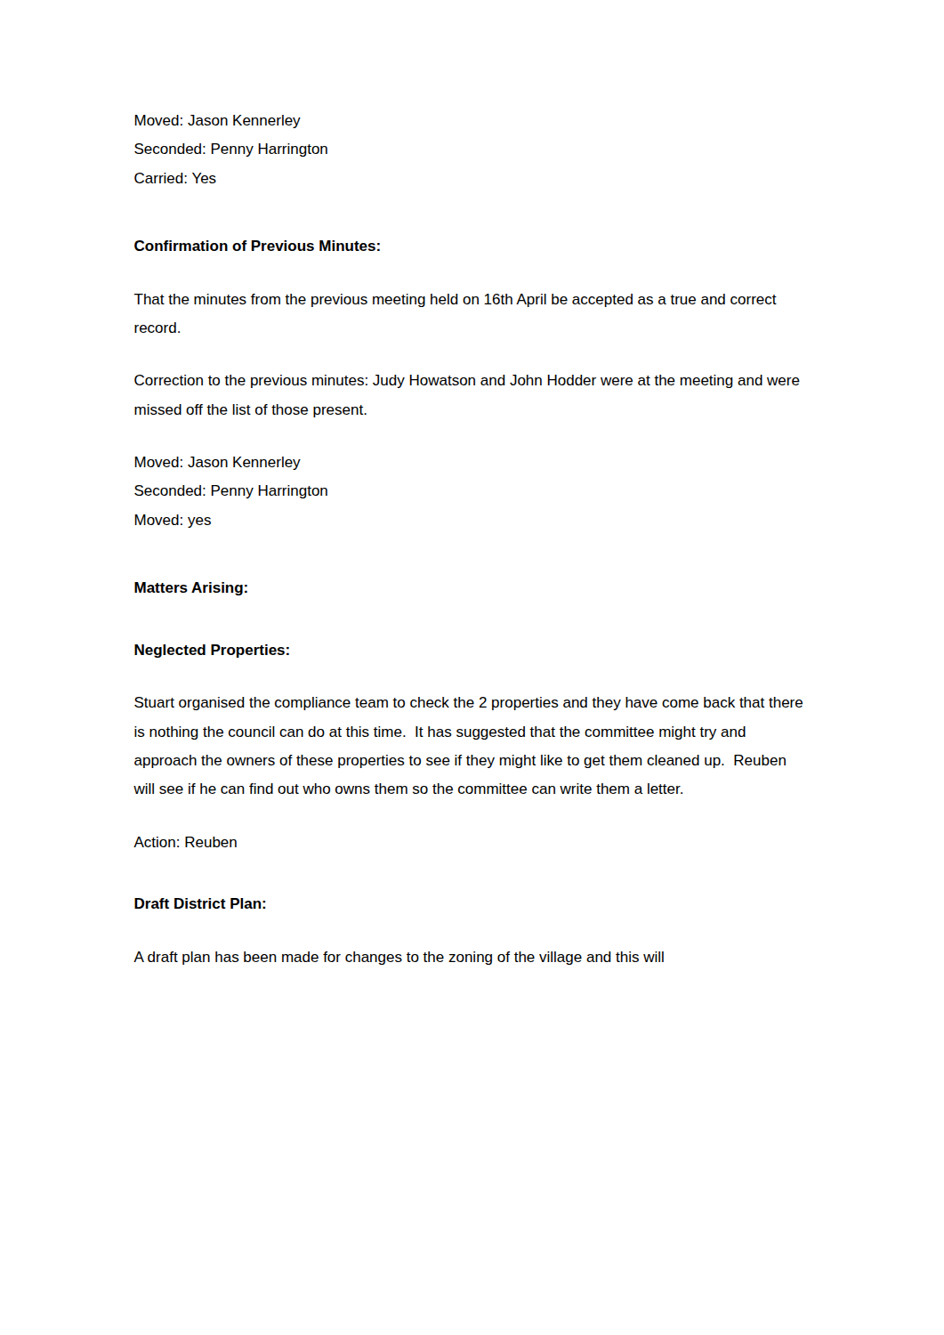Moved: Jason Kennerley
Seconded: Penny Harrington
Carried: Yes
Confirmation of Previous Minutes:
That the minutes from the previous meeting held on 16th April be accepted as a true and correct record.
Correction to the previous minutes: Judy Howatson and John Hodder were at the meeting and were missed off the list of those present.
Moved: Jason Kennerley
Seconded: Penny Harrington
Moved: yes
Matters Arising:
Neglected Properties:
Stuart organised the compliance team to check the 2 properties and they have come back that there is nothing the council can do at this time. It has suggested that the committee might try and approach the owners of these properties to see if they might like to get them cleaned up. Reuben will see if he can find out who owns them so the committee can write them a letter.
Action: Reuben
Draft District Plan:
A draft plan has been made for changes to the zoning of the village and this will